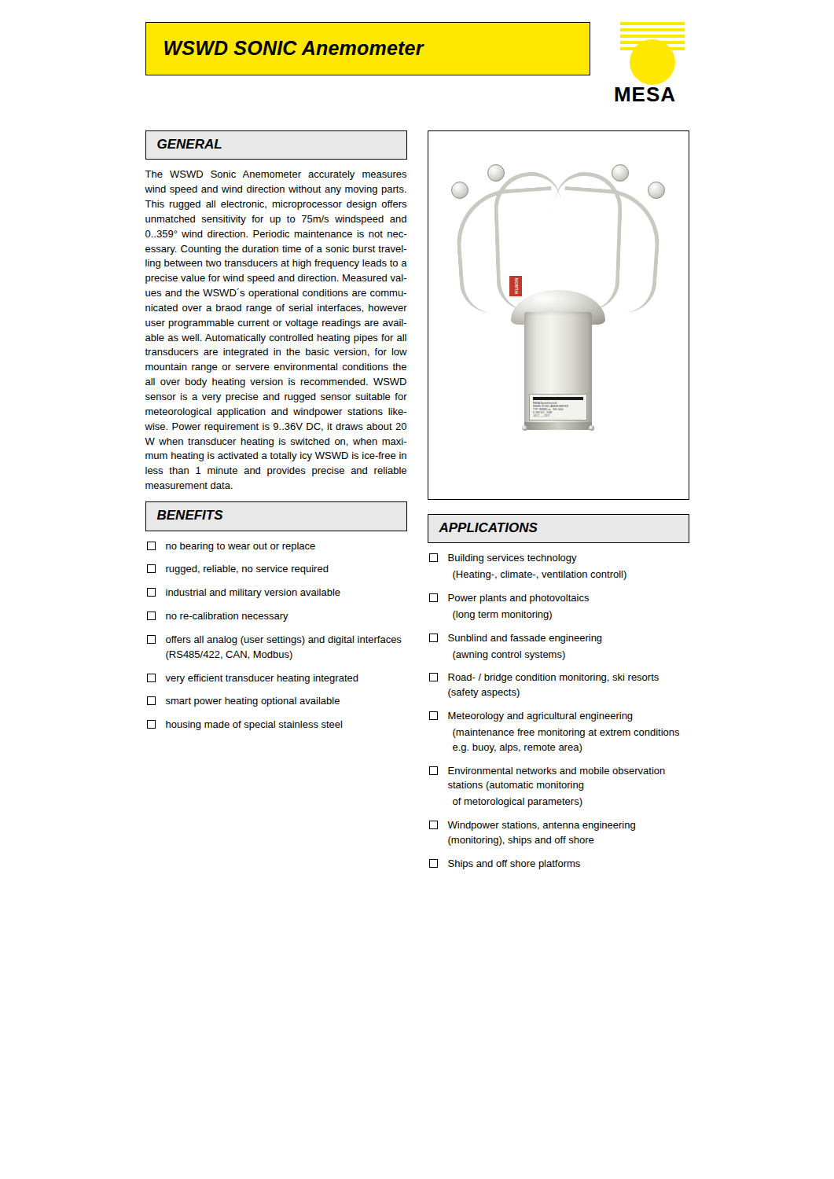WSWD SONIC Anemometer
MESA
GENERAL
The WSWD Sonic Anemometer accurately measures wind speed and wind direction without any moving parts. This rugged all electronic, microprocessor design offers unmatched sensitivity for up to 75m/s windspeed and 0..359° wind direction. Periodic maintenance is not necessary. Counting the duration time of a sonic burst travelling between two transducers at high frequency leads to a precise value for wind speed and direction. Measured values and the WSWD´s operational conditions are communicated over a braod range of serial interfaces, however user programmable current or voltage readings are available as well. Automatically controlled heating pipes for all transducers are integrated in the basic version, for low mountain range or servere environmental conditions the all over body heating version is recommended. WSWD sensor is a very precise and rugged sensor suitable for meteorological application and windpower stations likewise. Power requirement is 9..36V DC, it draws about 20 W when transducer heating is switched on, when maximum heating is activated a totally icy WSWD is ice-free in less than 1 minute and provides precise and reliable measurement data.
BENEFITS
no bearing to wear out or replace
rugged, reliable, no service required
industrial and military version available
no re-calibration necessary
offers all analog (user settings) and digital interfaces (RS485/422, CAN, Modbus)
very efficient transducer heating integrated
smart power heating optional available
housing made of special stainless steel
NORTH
MESA Systemtechnik
WSWD SONIC ANEMOMETER
TYP: WSWD-xx SN: 0000
9..36V DC 20W
-40°C ... +70°C
APPLICATIONS
Building services technology (Heating-, climate-, ventilation controll)
Power plants and photovoltaics (long term monitoring)
Sunblind and fassade engineering (awning control systems)
Road- / bridge condition monitoring, ski resorts (safety aspects)
Meteorology and agricultural engineering (maintenance free monitoring at extrem conditions e.g. buoy, alps, remote area)
Environmental networks and mobile observation stations (automatic monitoring of metorological parameters)
Windpower stations, antenna engineering (monitoring), ships and off shore
Ships and off shore platforms